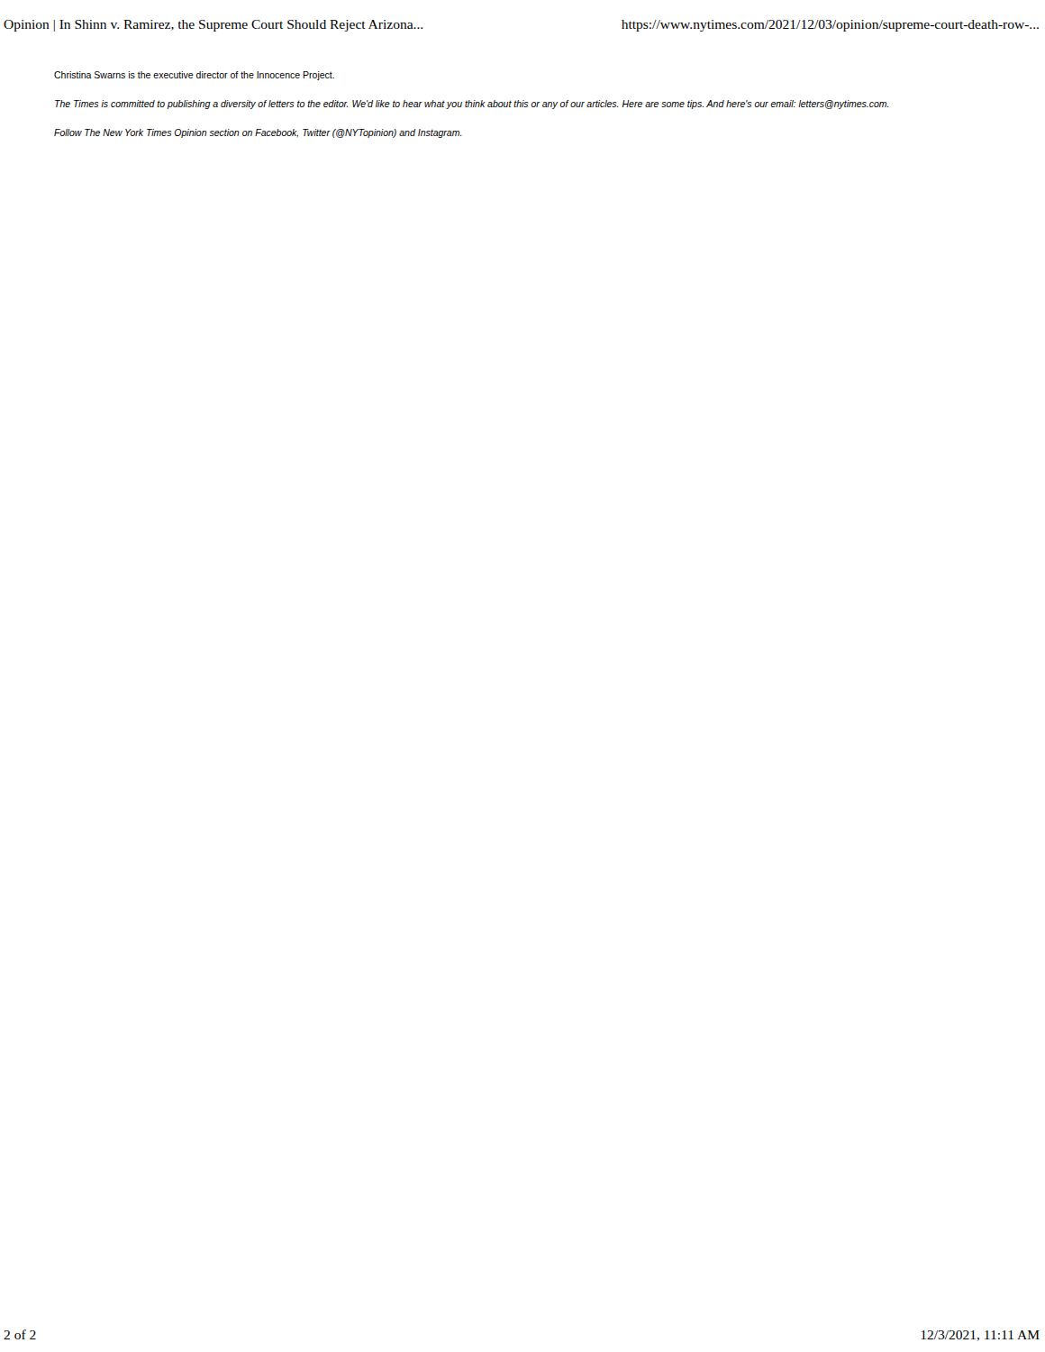Opinion | In Shinn v. Ramirez, the Supreme Court Should Reject Arizona...
https://www.nytimes.com/2021/12/03/opinion/supreme-court-death-row-...
Christina Swarns is the executive director of the Innocence Project.
The Times is committed to publishing a diversity of letters to the editor. We'd like to hear what you think about this or any of our articles. Here are some tips. And here's our email: letters@nytimes.com.
Follow The New York Times Opinion section on Facebook, Twitter (@NYTopinion) and Instagram.
2 of 2
12/3/2021, 11:11 AM